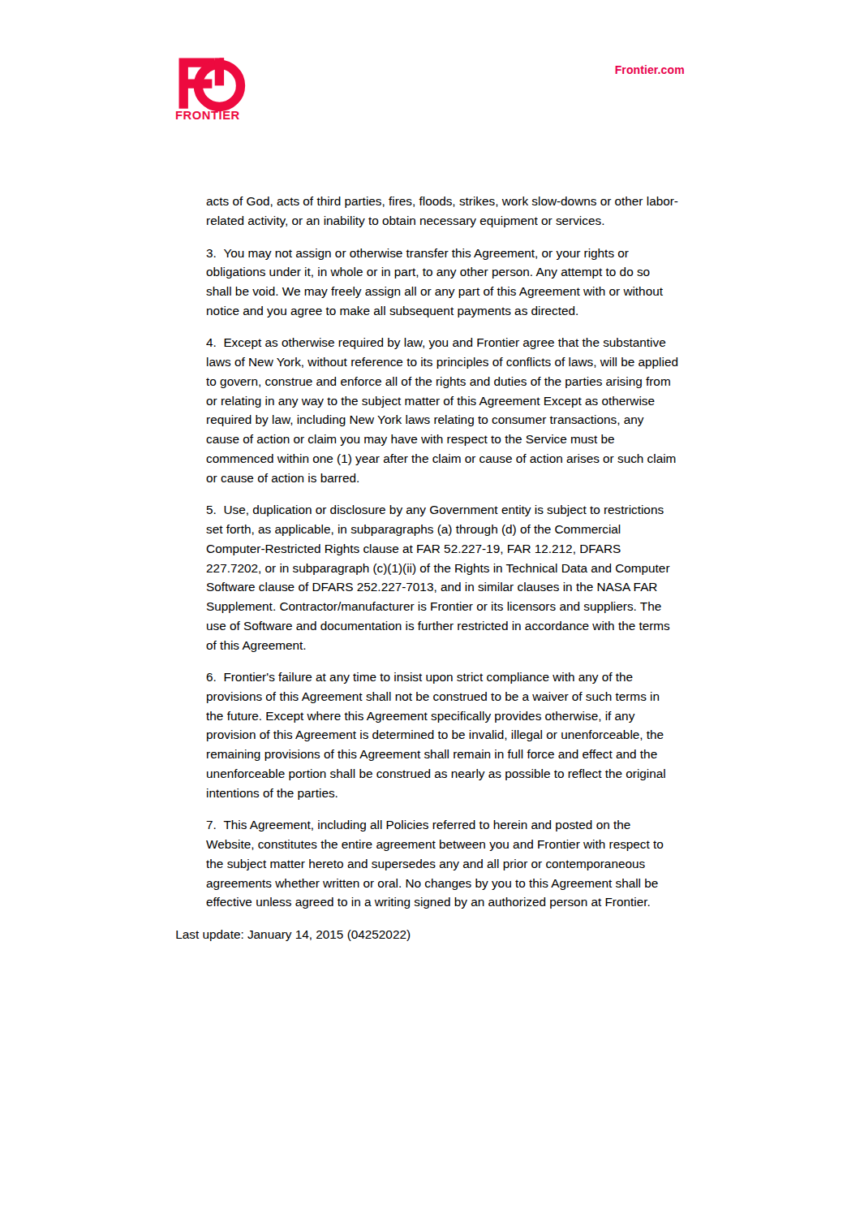FRONTIER
Frontier.com
acts of God, acts of third parties, fires, floods, strikes, work slow-downs or other labor-related activity, or an inability to obtain necessary equipment or services.
3. You may not assign or otherwise transfer this Agreement, or your rights or obligations under it, in whole or in part, to any other person. Any attempt to do so shall be void. We may freely assign all or any part of this Agreement with or without notice and you agree to make all subsequent payments as directed.
4. Except as otherwise required by law, you and Frontier agree that the substantive laws of New York, without reference to its principles of conflicts of laws, will be applied to govern, construe and enforce all of the rights and duties of the parties arising from or relating in any way to the subject matter of this Agreement Except as otherwise required by law, including New York laws relating to consumer transactions, any cause of action or claim you may have with respect to the Service must be commenced within one (1) year after the claim or cause of action arises or such claim or cause of action is barred.
5. Use, duplication or disclosure by any Government entity is subject to restrictions set forth, as applicable, in subparagraphs (a) through (d) of the Commercial Computer-Restricted Rights clause at FAR 52.227-19, FAR 12.212, DFARS 227.7202, or in subparagraph (c)(1)(ii) of the Rights in Technical Data and Computer Software clause of DFARS 252.227-7013, and in similar clauses in the NASA FAR Supplement. Contractor/manufacturer is Frontier or its licensors and suppliers. The use of Software and documentation is further restricted in accordance with the terms of this Agreement.
6. Frontier's failure at any time to insist upon strict compliance with any of the provisions of this Agreement shall not be construed to be a waiver of such terms in the future. Except where this Agreement specifically provides otherwise, if any provision of this Agreement is determined to be invalid, illegal or unenforceable, the remaining provisions of this Agreement shall remain in full force and effect and the unenforceable portion shall be construed as nearly as possible to reflect the original intentions of the parties.
7. This Agreement, including all Policies referred to herein and posted on the Website, constitutes the entire agreement between you and Frontier with respect to the subject matter hereto and supersedes any and all prior or contemporaneous agreements whether written or oral. No changes by you to this Agreement shall be effective unless agreed to in a writing signed by an authorized person at Frontier.
Last update: January 14, 2015 (04252022)